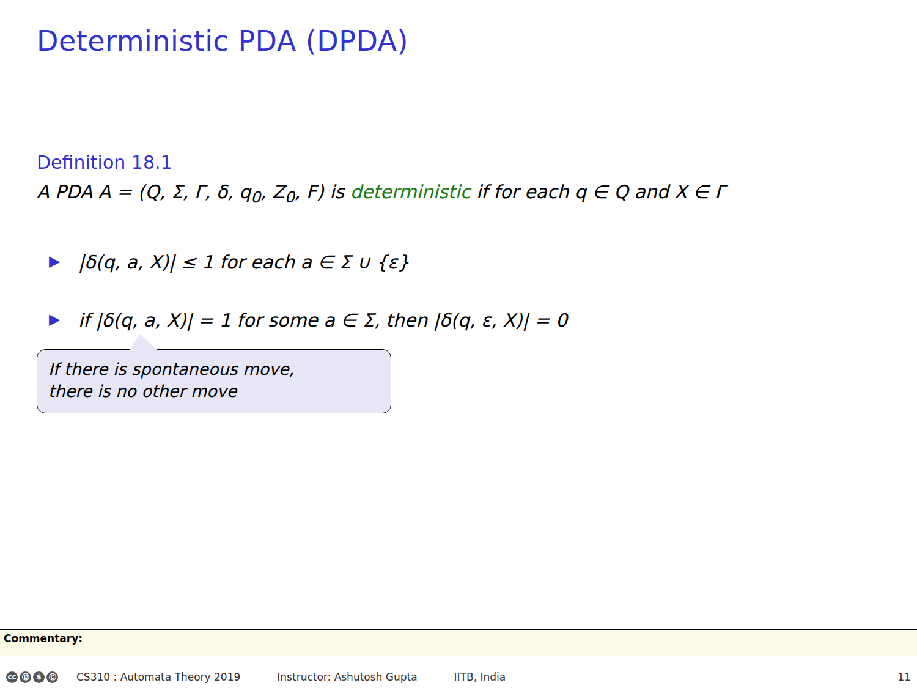Deterministic PDA (DPDA)
Definition 18.1
A PDA A = (Q, Σ, Γ, δ, q0, Z0, F) is deterministic if for each q ∈ Q and X ∈ Γ
|δ(q, a, X)| ≤ 1 for each a ∈ Σ ∪ {ε}
if |δ(q, a, X)| = 1 for some a ∈ Σ, then |δ(q, ε, X)| = 0
If there is spontaneous move,
there is no other move
Commentary:
ccⒹ$Ⓒ CS310 : Automata Theory 2019 Instructor: Ashutosh Gupta IITB, India 11